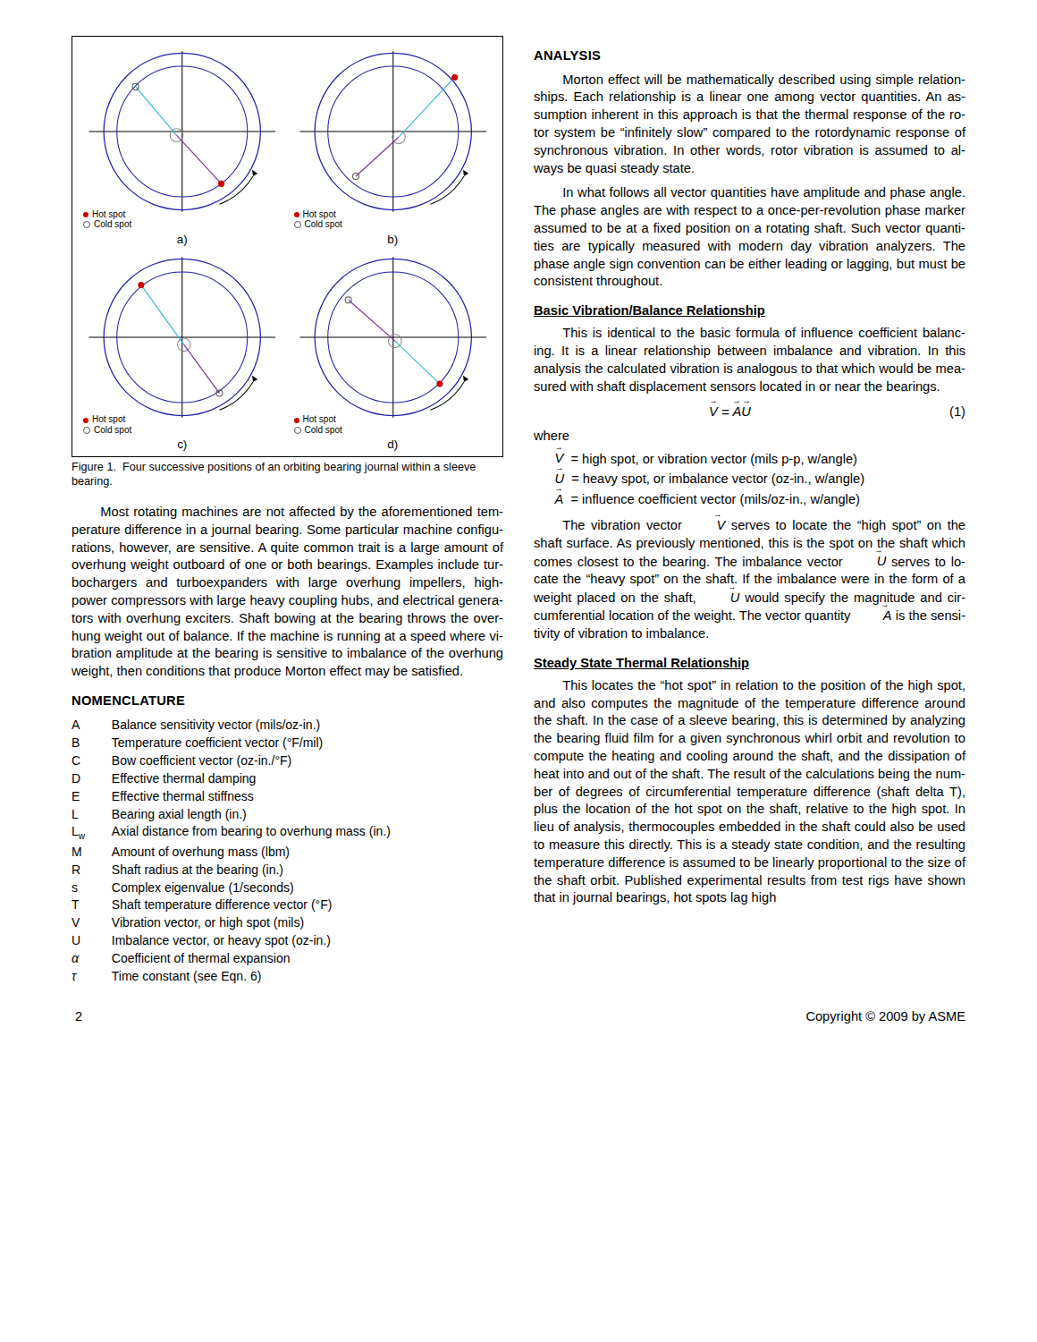Hot spot
Cold spot
a)
Hot spot
Cold spot
b)
Hot spot
Cold spot
c)
Hot spot
Cold spot
d)
Figure 1. Four successive positions of an orbiting bearing journal within a sleeve bearing.
Most rotating machines are not affected by the aforementioned temperature difference in a journal bearing. Some particular machine configurations, however, are sensitive. A quite common trait is a large amount of overhung weight outboard of one or both bearings. Examples include turbochargers and turboexpanders with large overhung impellers, high-power compressors with large heavy coupling hubs, and electrical generators with overhung exciters. Shaft bowing at the bearing throws the overhung weight out of balance. If the machine is running at a speed where vibration amplitude at the bearing is sensitive to imbalance of the overhung weight, then conditions that produce Morton effect may be satisfied.
Nomenclature
| A | Balance sensitivity vector (mils/oz-in.) |
| B | Temperature coefficient vector (°F/mil) |
| C | Bow coefficient vector (oz-in./°F) |
| D | Effective thermal damping |
| E | Effective thermal stiffness |
| L | Bearing axial length (in.) |
| L w | Axial distance from bearing to overhung mass (in.) |
| M | Amount of overhung mass (lbm) |
| R | Shaft radius at the bearing (in.) |
| s | Complex eigenvalue (1/seconds) |
| T | Shaft temperature difference vector (°F) |
| V | Vibration vector, or high spot (mils) |
| U | Imbalance vector, or heavy spot (oz-in.) |
| α | Coefficient of thermal expansion |
| τ | Time constant (see Eqn. 6) |
Analysis
Morton effect will be mathematically described using simple relationships. Each relationship is a linear one among vector quantities. An assumption inherent in this approach is that the thermal response of the rotor system be “infinitely slow” compared to the rotordynamic response of synchronous vibration. In other words, rotor vibration is assumed to always be quasi steady state.
In what follows all vector quantities have amplitude and phase angle. The phase angles are with respect to a once-per-revolution phase marker assumed to be at a fixed position on a rotating shaft. Such vector quantities are typically measured with modern day vibration analyzers. The phase angle sign convention can be either leading or lagging, but must be consistent throughout.
Basic Vibration/Balance Relationship
This is identical to the basic formula of influence coefficient balancing. It is a linear relationship between imbalance and vibration. In this analysis the calculated vibration is analogous to that which would be measured with shaft displacement sensors located in or near the bearings.
V = AU
(1)
where
V = high spot, or vibration vector (mils p-p, w/angle)
U = heavy spot, or imbalance vector (oz-in., w/angle)
A = influence coefficient vector (mils/oz-in., w/angle)
The vibration vector V serves to locate the “high spot” on the shaft surface. As previously mentioned, this is the spot on the shaft which comes closest to the bearing. The imbalance vector U serves to locate the “heavy spot” on the shaft. If the imbalance were in the form of a weight placed on the shaft, U would specify the magnitude and circumferential location of the weight. The vector quantity A is the sensitivity of vibration to imbalance.
Steady State Thermal Relationship
This locates the “hot spot” in relation to the position of the high spot, and also computes the magnitude of the temperature difference around the shaft. In the case of a sleeve bearing, this is determined by analyzing the bearing fluid film for a given synchronous whirl orbit and revolution to compute the heating and cooling around the shaft, and the dissipation of heat into and out of the shaft. The result of the calculations being the number of degrees of circumferential temperature difference (shaft delta T), plus the location of the hot spot on the shaft, relative to the high spot. In lieu of analysis, thermocouples embedded in the shaft could also be used to measure this directly. This is a steady state condition, and the resulting temperature difference is assumed to be linearly proportional to the size of the shaft orbit. Published experimental results from test rigs have shown that in journal bearings, hot spots lag high
2
Copyright © 2009 by ASME